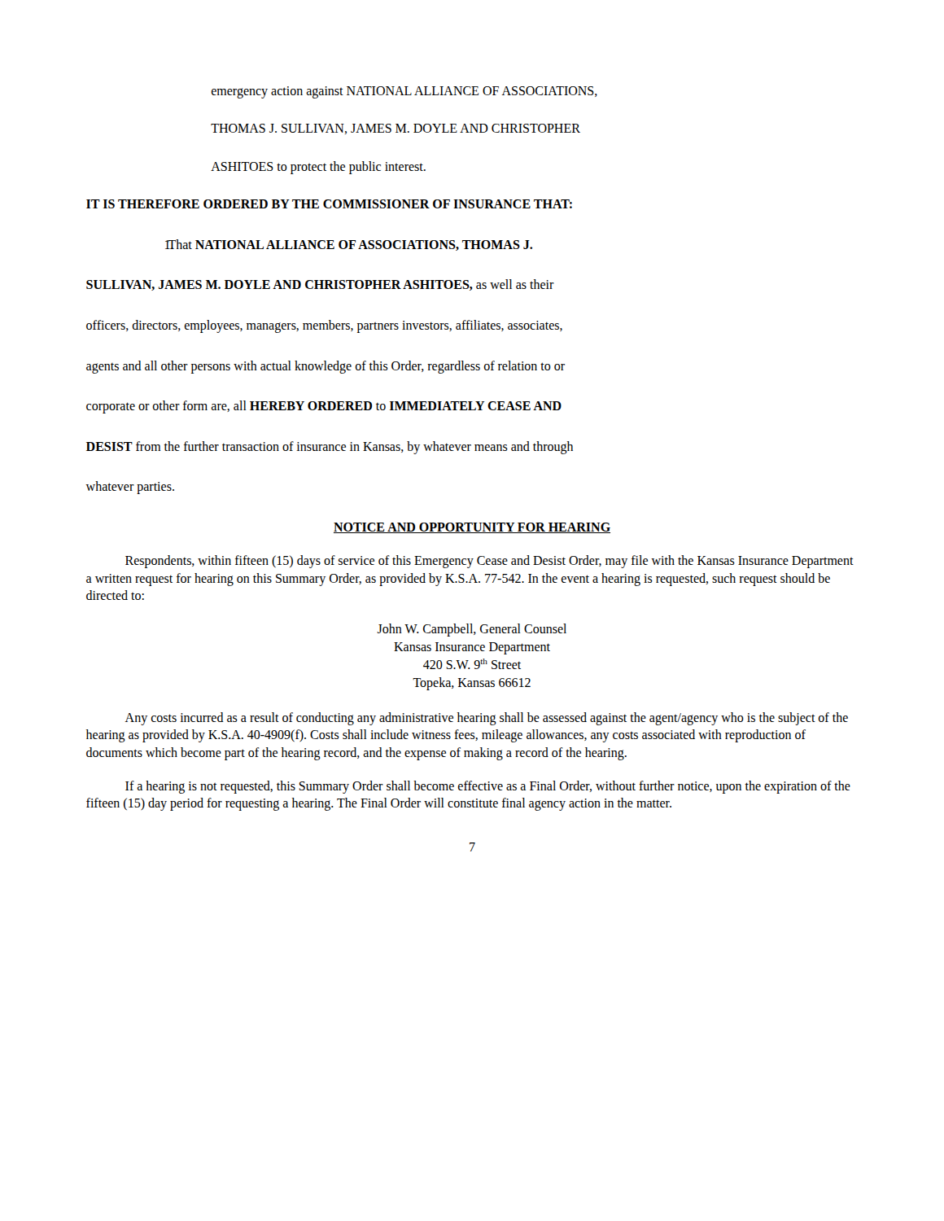emergency action against NATIONAL ALLIANCE OF ASSOCIATIONS,
THOMAS J. SULLIVAN, JAMES M. DOYLE AND CHRISTOPHER
ASHITOES to protect the public interest.
IT IS THEREFORE ORDERED BY THE COMMISSIONER OF INSURANCE THAT:
1. That NATIONAL ALLIANCE OF ASSOCIATIONS, THOMAS J.
SULLIVAN, JAMES M. DOYLE AND CHRISTOPHER ASHITOES, as well as their
officers, directors, employees, managers, members, partners investors, affiliates, associates,
agents and all other persons with actual knowledge of this Order, regardless of relation to or
corporate or other form are, all HEREBY ORDERED to IMMEDIATELY CEASE AND
DESIST from the further transaction of insurance in Kansas, by whatever means and through
whatever parties.
NOTICE AND OPPORTUNITY FOR HEARING
Respondents, within fifteen (15) days of service of this Emergency Cease and Desist Order, may file with the Kansas Insurance Department a written request for hearing on this Summary Order, as provided by K.S.A. 77-542. In the event a hearing is requested, such request should be directed to:
John W. Campbell, General Counsel
Kansas Insurance Department
420 S.W. 9th Street
Topeka, Kansas 66612
Any costs incurred as a result of conducting any administrative hearing shall be assessed against the agent/agency who is the subject of the hearing as provided by K.S.A. 40-4909(f). Costs shall include witness fees, mileage allowances, any costs associated with reproduction of documents which become part of the hearing record, and the expense of making a record of the hearing.
If a hearing is not requested, this Summary Order shall become effective as a Final Order, without further notice, upon the expiration of the fifteen (15) day period for requesting a hearing. The Final Order will constitute final agency action in the matter.
7